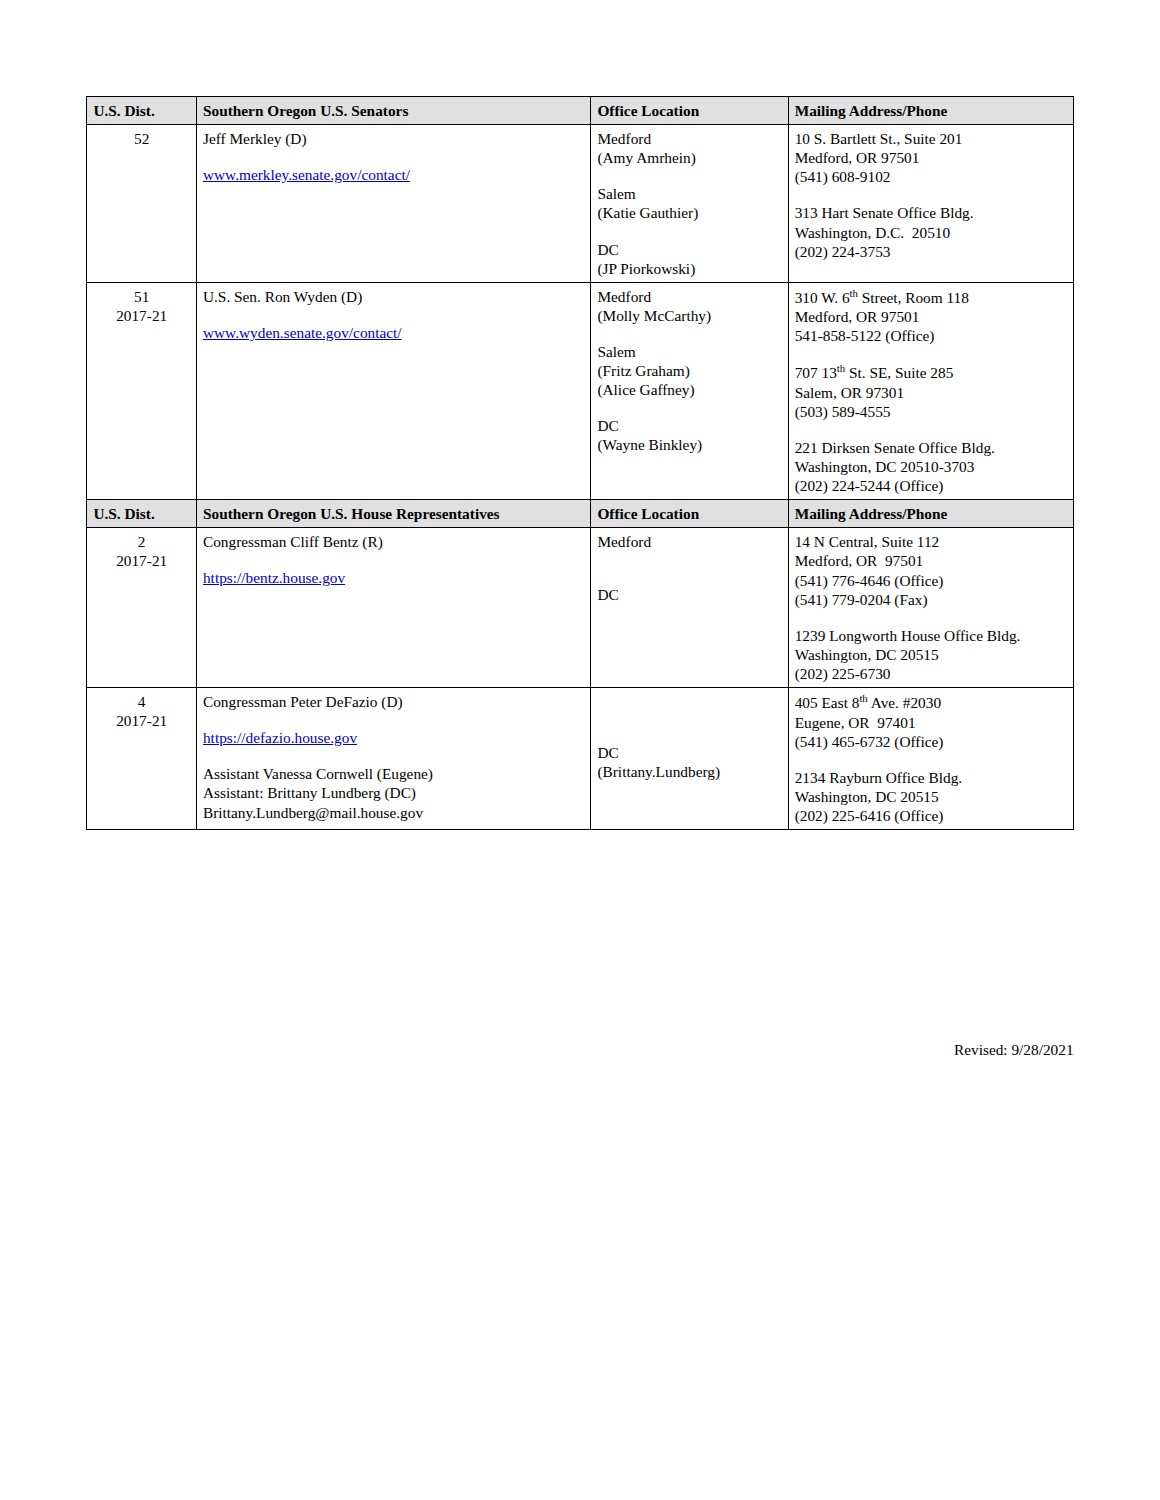| U.S. Dist. | Southern Oregon U.S. Senators | Office Location | Mailing Address/Phone |
| --- | --- | --- | --- |
| 52 | Jeff Merkley (D) www.merkley.senate.gov/contact/ | Medford (Amy Amrhein) Salem (Katie Gauthier) DC (JP Piorkowski) | 10 S. Bartlett St., Suite 201 Medford, OR 97501 (541) 608-9102 313 Hart Senate Office Bldg. Washington, D.C. 20510 (202) 224-3753 |
| 51 2017-21 | U.S. Sen. Ron Wyden (D) www.wyden.senate.gov/contact/ | Medford (Molly McCarthy) Salem (Fritz Graham) (Alice Gaffney) DC (Wayne Binkley) | 310 W. 6 th Street, Room 118 Medford, OR 97501 541-858-5122 (Office) 707 13 th St. SE, Suite 285 Salem, OR 97301 (503) 589-4555 221 Dirksen Senate Office Bldg. Washington, DC 20510-3703 (202) 224-5244 (Office) |
| U.S. Dist. | Southern Oregon U.S. House Representatives | Office Location | Mailing Address/Phone |
| 2 2017-21 | Congressman Cliff Bentz (R) https://bentz.house.gov | Medford DC | 14 N Central, Suite 112 Medford, OR 97501 (541) 776-4646 (Office) (541) 779-0204 (Fax) 1239 Longworth House Office Bldg. Washington, DC 20515 (202) 225-6730 |
| 4 2017-21 | Congressman Peter DeFazio (D) https://defazio.house.gov Assistant Vanessa Cornwell (Eugene) Assistant: Brittany Lundberg (DC) Brittany.Lundberg@mail.house.gov | DC (Brittany.Lundberg) | 405 East 8 th Ave. #2030 Eugene, OR 97401 (541) 465-6732 (Office) 2134 Rayburn Office Bldg. Washington, DC 20515 (202) 225-6416 (Office) |
Revised: 9/28/2021